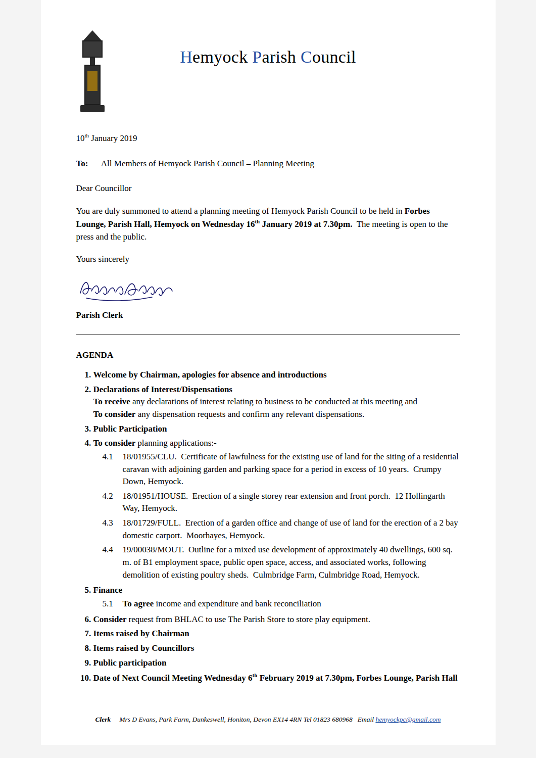Hemyock Parish Council
10th January 2019
To: All Members of Hemyock Parish Council – Planning Meeting
Dear Councillor
You are duly summoned to attend a planning meeting of Hemyock Parish Council to be held in Forbes Lounge, Parish Hall, Hemyock on Wednesday 16th January 2019 at 7.30pm. The meeting is open to the press and the public.
Yours sincerely
Parish Clerk
AGENDA
Welcome by Chairman, apologies for absence and introductions
Declarations of Interest/Dispensations
To receive any declarations of interest relating to business to be conducted at this meeting and
To consider any dispensation requests and confirm any relevant dispensations.
Public Participation
To consider planning applications:-
4.118/01955/CLU. Certificate of lawfulness for the existing use of land for the siting of a residential caravan with adjoining garden and parking space for a period in excess of 10 years. Crumpy Down, Hemyock.
4.218/01951/HOUSE. Erection of a single storey rear extension and front porch. 12 Hollingarth Way, Hemyock.
4.318/01729/FULL. Erection of a garden office and change of use of land for the erection of a 2 bay domestic carport. Moorhayes, Hemyock.
4.419/00038/MOUT. Outline for a mixed use development of approximately 40 dwellings, 600 sq. m. of B1 employment space, public open space, access, and associated works, following demolition of existing poultry sheds. Culmbridge Farm, Culmbridge Road, Hemyock.
Finance
5.1 To agree income and expenditure and bank reconciliation
Consider request from BHLAC to use The Parish Store to store play equipment.
Items raised by Chairman
Items raised by Councillors
Public participation
Date of Next Council Meeting Wednesday 6th February 2019 at 7.30pm, Forbes Lounge, Parish Hall
Clerk Mrs D Evans, Park Farm, Dunkeswell, Honiton, Devon EX14 4RN Tel 01823 680968 Email hemyockpc@gmail.com